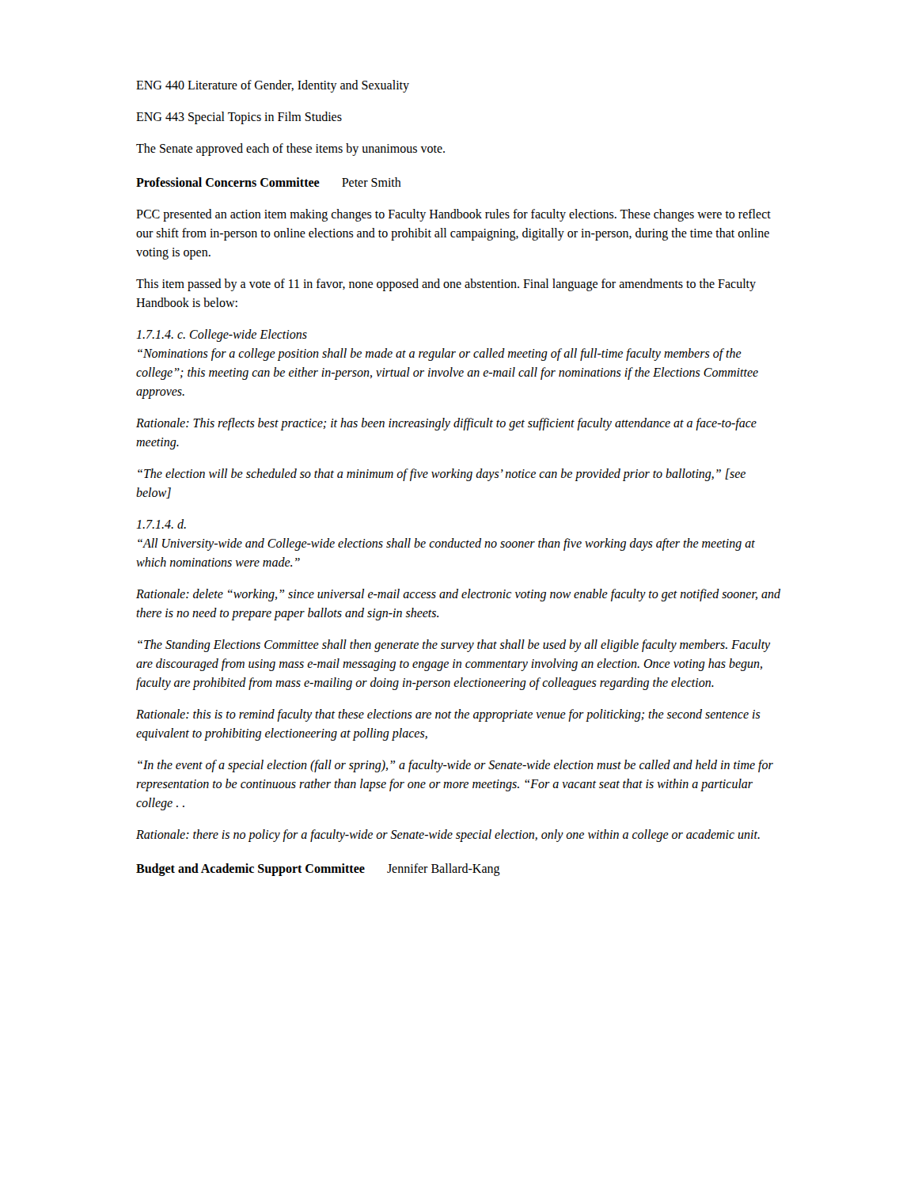ENG 440 Literature of Gender, Identity and Sexuality
ENG 443 Special Topics in Film Studies
The Senate approved each of these items by unanimous vote.
Professional Concerns Committee Peter Smith
PCC presented an action item making changes to Faculty Handbook rules for faculty elections. These changes were to reflect our shift from in-person to online elections and to prohibit all campaigning, digitally or in-person, during the time that online voting is open.
This item passed by a vote of 11 in favor, none opposed and one abstention. Final language for amendments to the Faculty Handbook is below:
1.7.1.4. c. College-wide Elections
“Nominations for a college position shall be made at a regular or called meeting of all full-time faculty members of the college”; this meeting can be either in-person, virtual or involve an e-mail call for nominations if the Elections Committee approves.
Rationale: This reflects best practice; it has been increasingly difficult to get sufficient faculty attendance at a face-to-face meeting.
“The election will be scheduled so that a minimum of five working days’ notice can be provided prior to balloting,” [see below]
1.7.1.4. d.
“All University-wide and College-wide elections shall be conducted no sooner than five working days after the meeting at which nominations were made.”
Rationale: delete “working,” since universal e-mail access and electronic voting now enable faculty to get notified sooner, and there is no need to prepare paper ballots and sign-in sheets.
“The Standing Elections Committee shall then generate the survey that shall be used by all eligible faculty members. Faculty are discouraged from using mass e-mail messaging to engage in commentary involving an election. Once voting has begun, faculty are prohibited from mass e-mailing or doing in-person electioneering of colleagues regarding the election.
Rationale: this is to remind faculty that these elections are not the appropriate venue for politicking; the second sentence is equivalent to prohibiting electioneering at polling places,
“In the event of a special election (fall or spring),” a faculty-wide or Senate-wide election must be called and held in time for representation to be continuous rather than lapse for one or more meetings. “For a vacant seat that is within a particular college . .
Rationale: there is no policy for a faculty-wide or Senate-wide special election, only one within a college or academic unit.
Budget and Academic Support Committee Jennifer Ballard-Kang